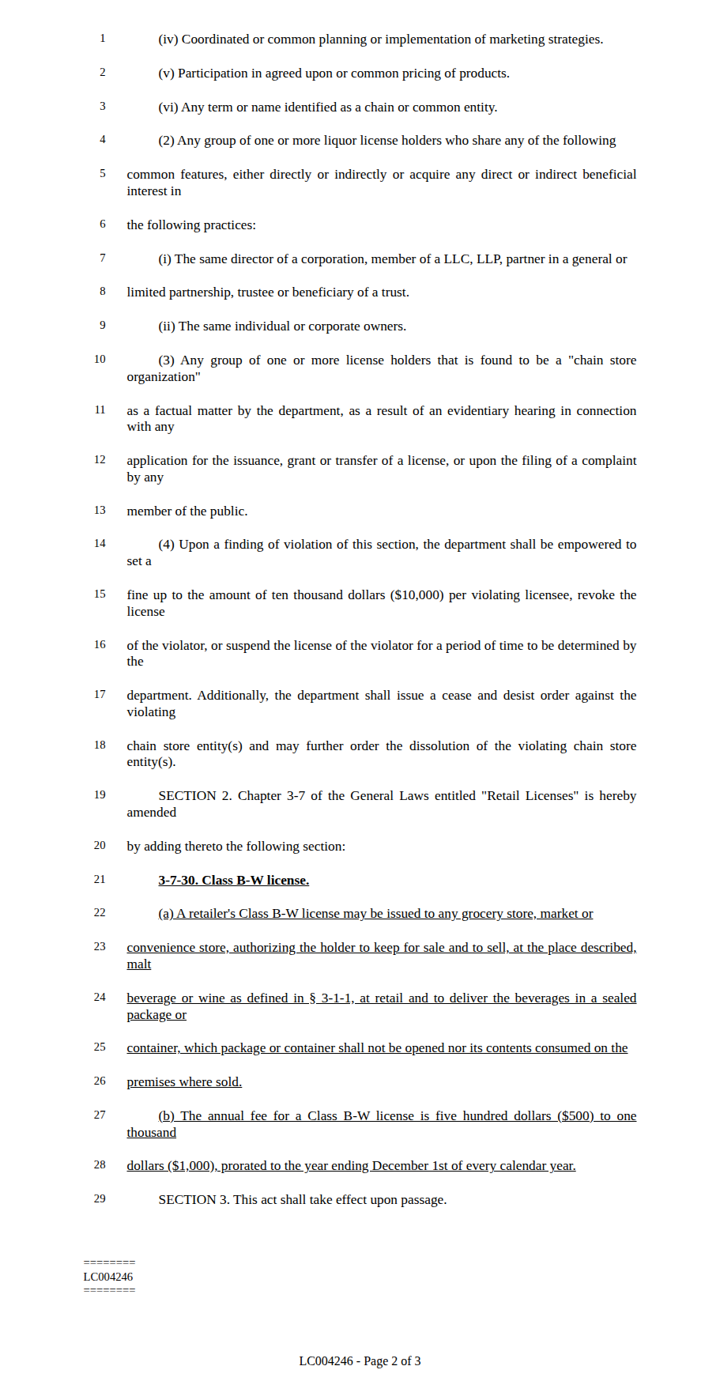(iv) Coordinated or common planning or implementation of marketing strategies.
(v) Participation in agreed upon or common pricing of products.
(vi) Any term or name identified as a chain or common entity.
(2) Any group of one or more liquor license holders who share any of the following
common features, either directly or indirectly or acquire any direct or indirect beneficial interest in
the following practices:
(i) The same director of a corporation, member of a LLC, LLP, partner in a general or
limited partnership, trustee or beneficiary of a trust.
(ii) The same individual or corporate owners.
(3) Any group of one or more license holders that is found to be a "chain store organization"
as a factual matter by the department, as a result of an evidentiary hearing in connection with any
application for the issuance, grant or transfer of a license, or upon the filing of a complaint by any
member of the public.
(4) Upon a finding of violation of this section, the department shall be empowered to set a
fine up to the amount of ten thousand dollars ($10,000) per violating licensee, revoke the license
of the violator, or suspend the license of the violator for a period of time to be determined by the
department. Additionally, the department shall issue a cease and desist order against the violating
chain store entity(s) and may further order the dissolution of the violating chain store entity(s).
SECTION 2. Chapter 3-7 of the General Laws entitled "Retail Licenses" is hereby amended
by adding thereto the following section:
3-7-30. Class B-W license.
(a) A retailer's Class B-W license may be issued to any grocery store, market or
convenience store, authorizing the holder to keep for sale and to sell, at the place described, malt
beverage or wine as defined in § 3-1-1, at retail and to deliver the beverages in a sealed package or
container, which package or container shall not be opened nor its contents consumed on the
premises where sold.
(b) The annual fee for a Class B-W license is five hundred dollars ($500) to one thousand
dollars ($1,000), prorated to the year ending December 1st of every calendar year.
SECTION 3. This act shall take effect upon passage.
========
LC004246
========
LC004246 - Page 2 of 3